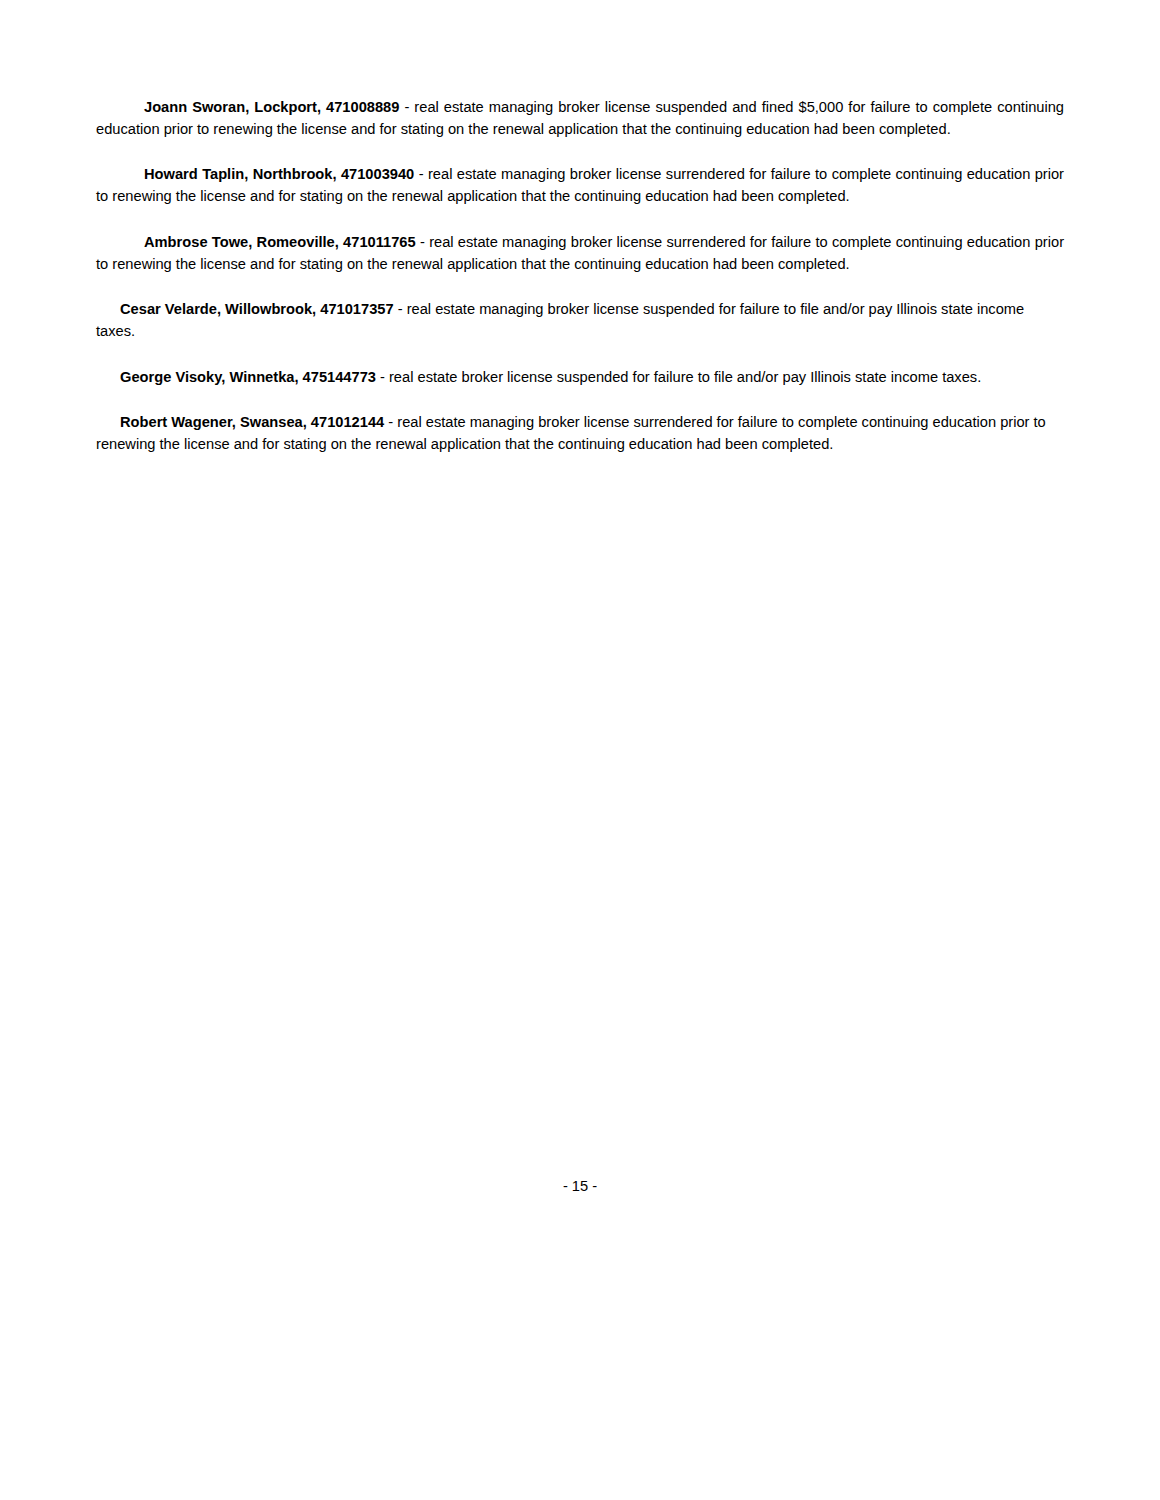Joann Sworan, Lockport, 471008889 - real estate managing broker license suspended and fined $5,000 for failure to complete continuing education prior to renewing the license and for stating on the renewal application that the continuing education had been completed.
Howard Taplin, Northbrook, 471003940 - real estate managing broker license surrendered for failure to complete continuing education prior to renewing the license and for stating on the renewal application that the continuing education had been completed.
Ambrose Towe, Romeoville, 471011765 - real estate managing broker license surrendered for failure to complete continuing education prior to renewing the license and for stating on the renewal application that the continuing education had been completed.
Cesar Velarde, Willowbrook, 471017357 - real estate managing broker license suspended for failure to file and/or pay Illinois state income taxes.
George Visoky, Winnetka, 475144773 - real estate broker license suspended for failure to file and/or pay Illinois state income taxes.
Robert Wagener, Swansea, 471012144 - real estate managing broker license surrendered for failure to complete continuing education prior to renewing the license and for stating on the renewal application that the continuing education had been completed.
- 15 -